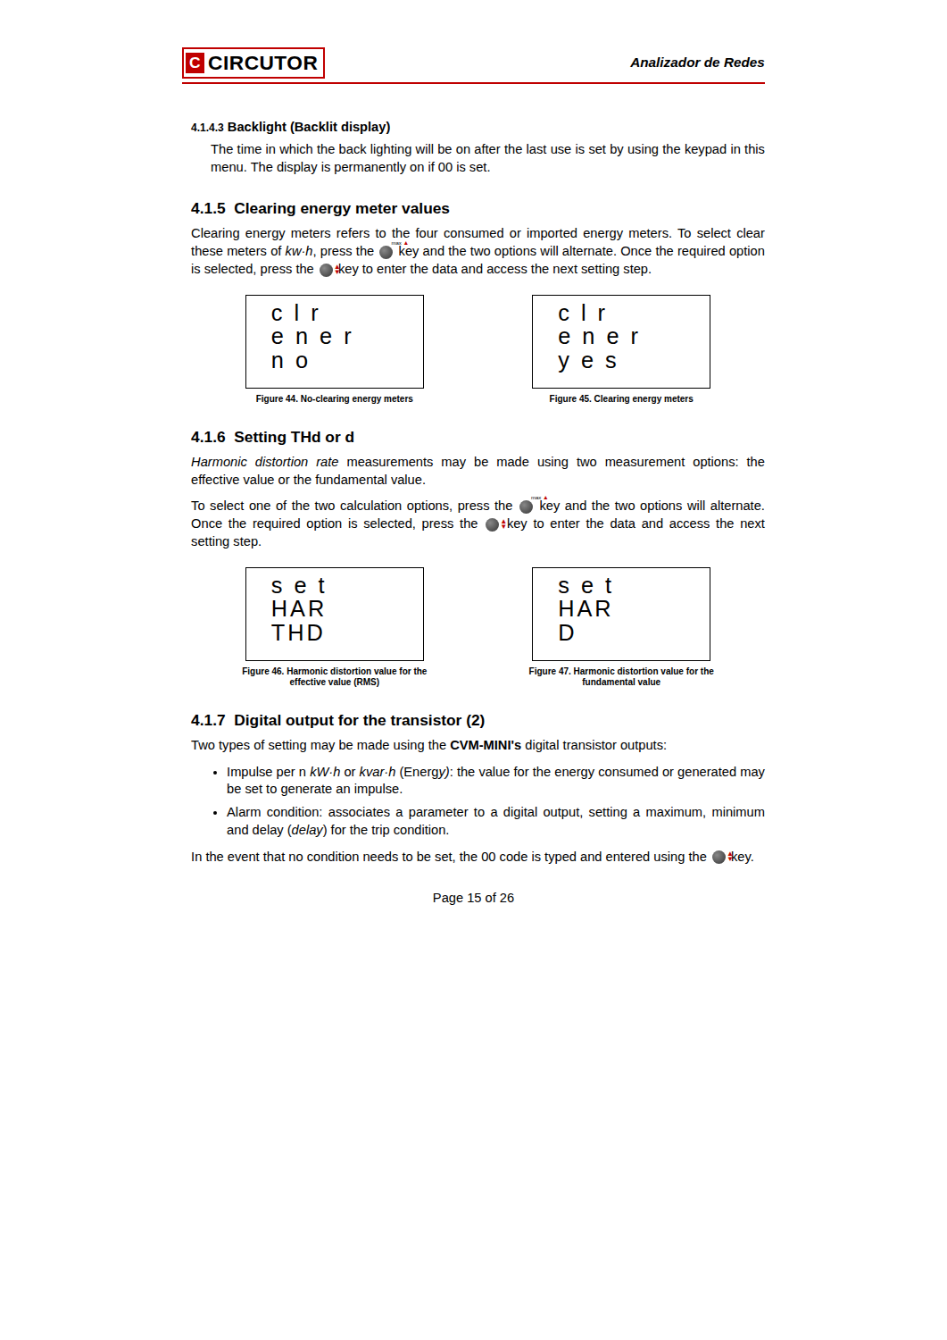CCIRCUTOR
Analizador de Redes
4.1.4.3 Backlight (Backlit display)
The time in which the back lighting will be on after the last use is set by using the keypad in this menu. The display is permanently on if 00 is set.
4.1.5 Clearing energy meter values
Clearing energy meters refers to the four consumed or imported energy meters. To select clear these meters of kw·h, press the key and the two options will alternate. Once the required option is selected, press the key to enter the data and access the next setting step.
c l r
e n e r
n o
Figure 44. No-clearing energy meters
c l r
e n e r
y e s
Figure 45. Clearing energy meters
4.1.6 Setting THd or d
Harmonic distortion rate measurements may be made using two measurement options: the effective value or the fundamental value.
To select one of the two calculation options, press the key and the two options will alternate. Once the required option is selected, press the key to enter the data and access the next setting step.
s e t
HAR
THD
Figure 46. Harmonic distortion value for the
effective value (RMS)
s e t
HAR
D
Figure 47. Harmonic distortion value for the
fundamental value
4.1.7 Digital output for the transistor (2)
Two types of setting may be made using the CVM-MINI's digital transistor outputs:
Impulse per n kW·h or kvar·h (Energy): the value for the energy consumed or generated may be set to generate an impulse.
Alarm condition: associates a parameter to a digital output, setting a maximum, minimum and delay (delay) for the trip condition.
In the event that no condition needs to be set, the 00 code is typed and entered using the key.
Page 15 of 26